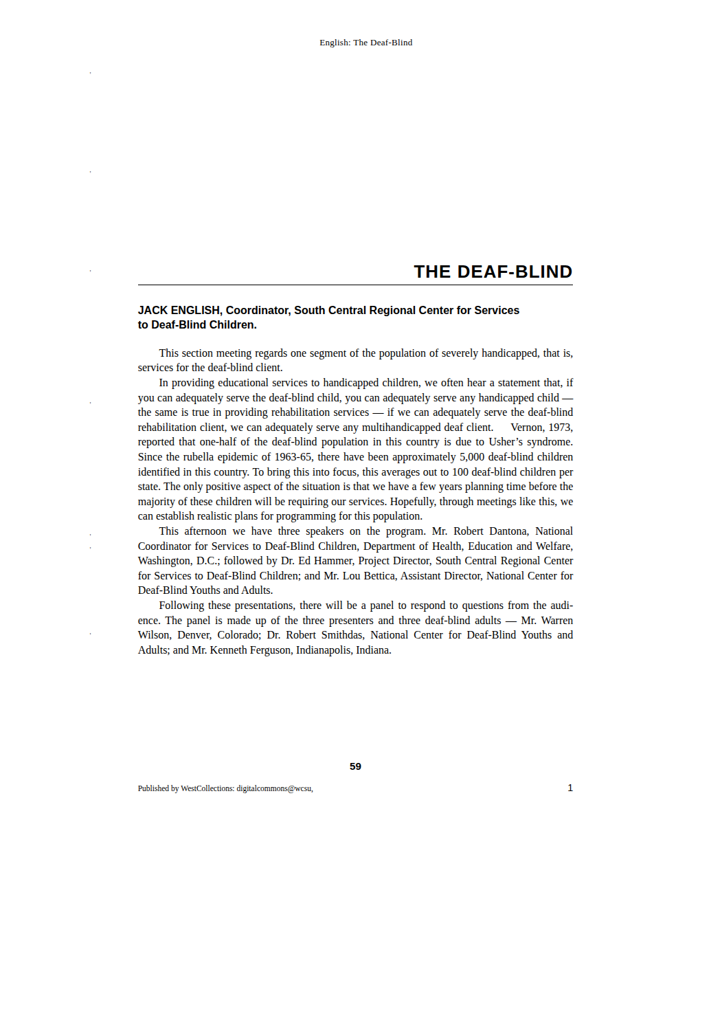' ' ' ' ' ' '
English: The Deaf-Blind
THE DEAF-BLIND
JACK ENGLISH, Coordinator, South Central Regional Center for Services
to Deaf-Blind Children.
This section meeting regards one segment of the population of severely handicapped, that is, services for the deaf-blind client.
In providing educational services to handicapped children, we often hear a statement that, if you can adequately serve the deaf-blind child, you can adequately serve any handicapped child — the same is true in providing rehabilitation services — if we can adequately serve the deaf-blind rehabilitation client, we can adequately serve any multihandicapped deaf client. Vernon, 1973, reported that one-half of the deaf-blind population in this country is due to Usher’s syndrome. Since the rubella epidemic of 1963-65, there have been approximately 5,000 deaf-blind children identified in this country. To bring this into focus, this averages out to 100 deaf-blind children per state. The only positive aspect of the situation is that we have a few years planning time before the majority of these children will be requiring our services. Hopefully, through meetings like this, we can establish realistic plans for programming for this population.
This afternoon we have three speakers on the program. Mr. Robert Dantona, National Coordinator for Services to Deaf-Blind Children, Department of Health, Education and Welfare, Washington, D.C.; followed by Dr. Ed Hammer, Project Director, South Central Regional Center for Services to Deaf-Blind Children; and Mr. Lou Bettica, Assistant Director, National Center for Deaf-Blind Youths and Adults.
Following these presentations, there will be a panel to respond to questions from the audience. The panel is made up of the three presenters and three deaf-blind adults — Mr. Warren Wilson, Denver, Colorado; Dr. Robert Smithdas, National Center for Deaf-Blind Youths and Adults; and Mr. Kenneth Ferguson, Indianapolis, Indiana.
59
Published by WestCollections: digitalcommons@wcsu,
1